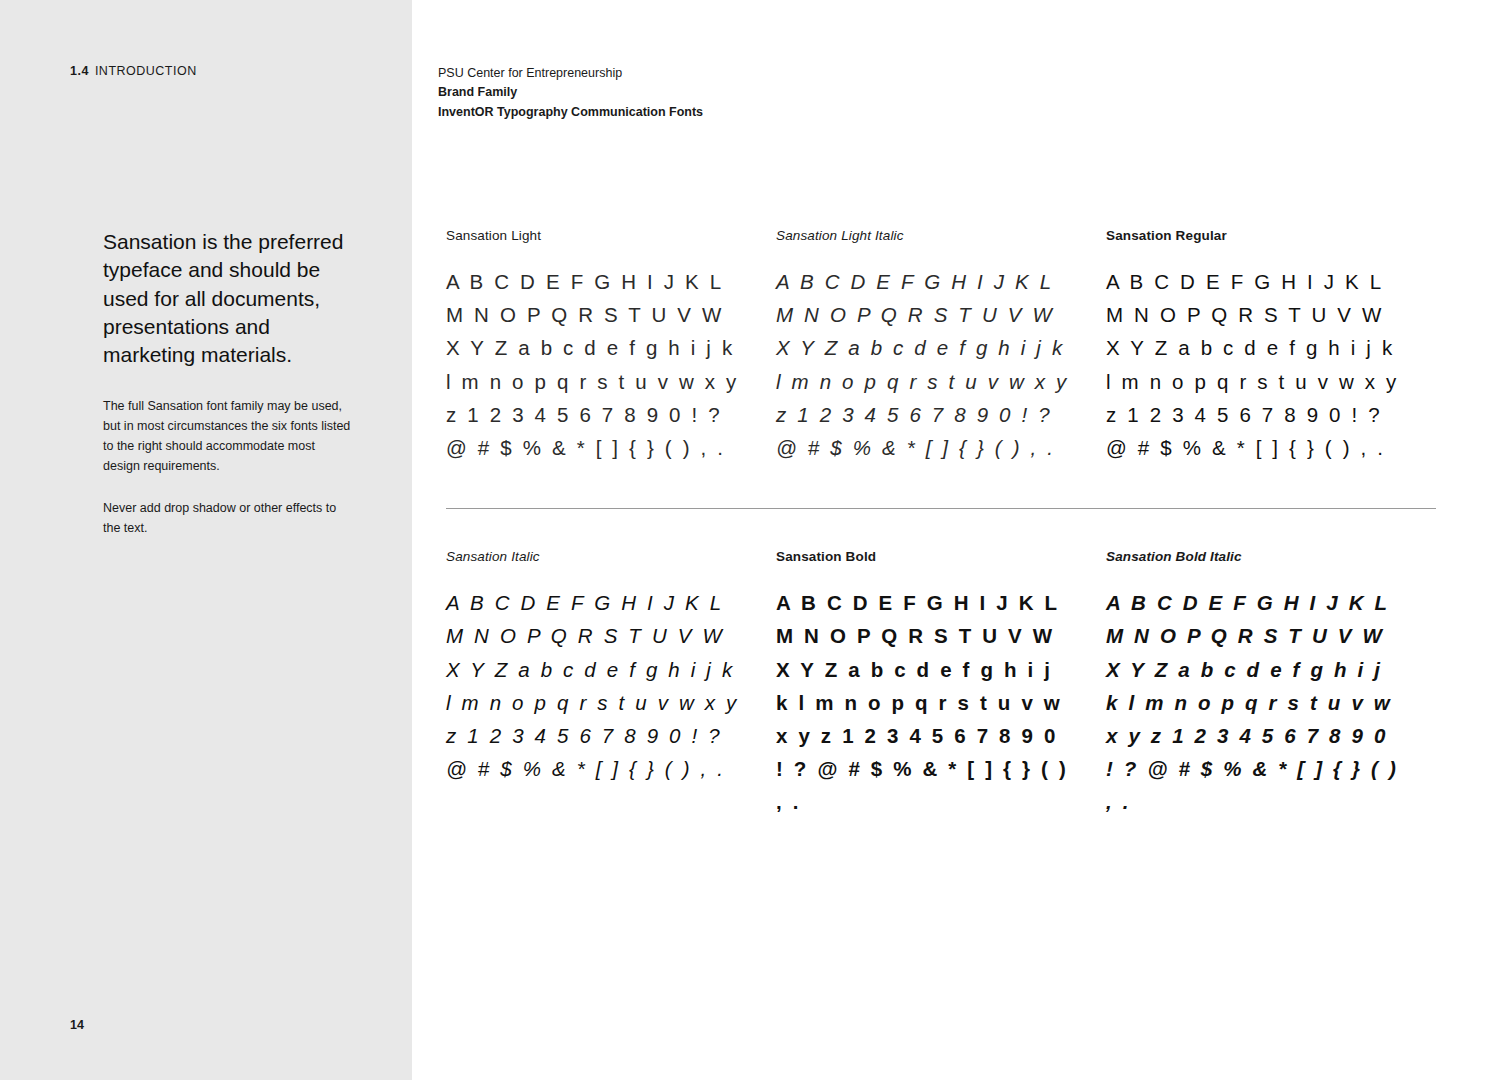1.4 INTRODUCTION
PSU Center for Entrepreneurship
Brand Family
InventOR Typography Communication Fonts
Sansation is the preferred typeface and should be used for all documents, presentations and marketing materials.
The full Sansation font family may be used, but in most circumstances the six fonts listed to the right should accommodate most design requirements.
Never add drop shadow or other effects to the text.
Sansation Light
A B C D E F G H I J K L M N O P Q R S T U V W X Y Z a b c d e f g h i j k l m n o p q r s t u v w x y z 1 2 3 4 5 6 7 8 9 0 ! ? @ # $ % & * [ ] { } ( ) , .
Sansation Light Italic
A B C D E F G H I J K L M N O P Q R S T U V W X Y Z a b c d e f g h i j k l m n o p q r s t u v w x y z 1 2 3 4 5 6 7 8 9 0 ! ? @ # $ % & * [ ] { } ( ) , .
Sansation Regular
A B C D E F G H I J K L M N O P Q R S T U V W X Y Z a b c d e f g h i j k l m n o p q r s t u v w x y z 1 2 3 4 5 6 7 8 9 0 ! ? @ # $ % & * [ ] { } ( ) , .
Sansation Italic
A B C D E F G H I J K L M N O P Q R S T U V W X Y Z a b c d e f g h i j k l m n o p q r s t u v w x y z 1 2 3 4 5 6 7 8 9 0 ! ? @ # $ % & * [ ] { } ( ) , .
Sansation Bold
A B C D E F G H I J K L M N O P Q R S T U V W X Y Z a b c d e f g h i j k l m n o p q r s t u v w x y z 1 2 3 4 5 6 7 8 9 0 ! ? @ # $ % & * [ ] { } ( ) , .
Sansation Bold Italic
A B C D E F G H I J K L M N O P Q R S T U V W X Y Z a b c d e f g h i j k l m n o p q r s t u v w x y z 1 2 3 4 5 6 7 8 9 0 ! ? @ # $ % & * [ ] { } ( ) , .
14